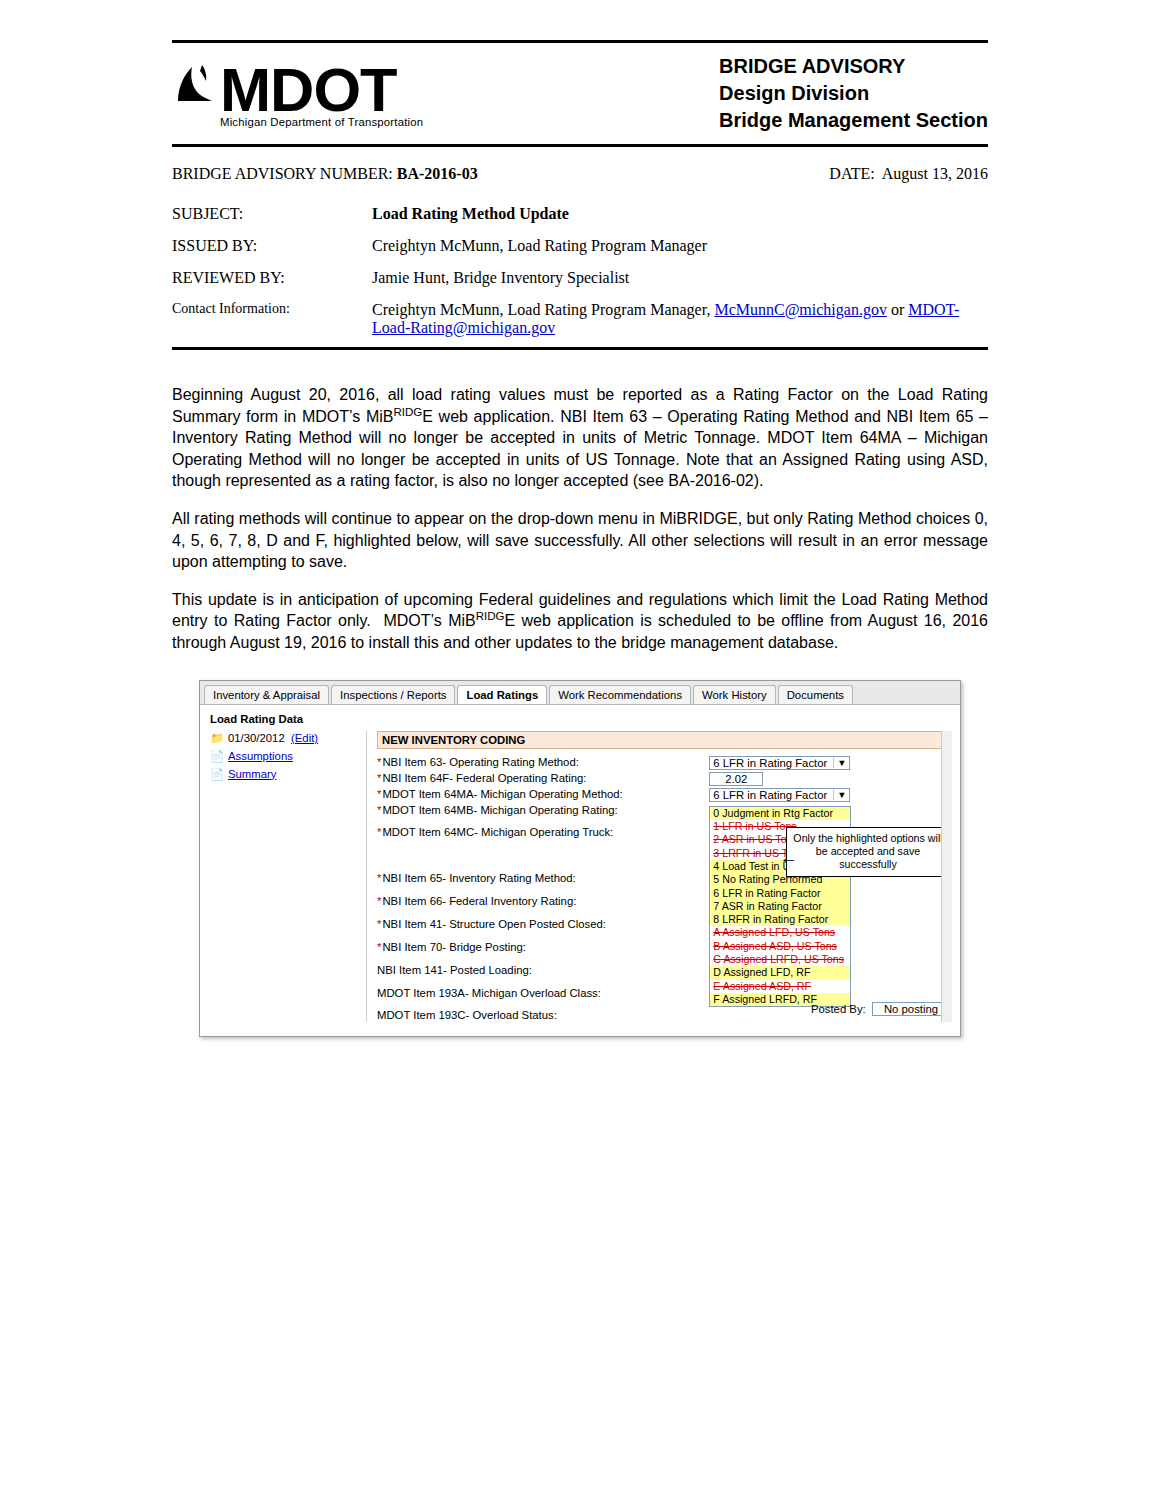MDOT
Michigan Department of Transportation
BRIDGE ADVISORY
Design Division
Bridge Management Section
BRIDGE ADVISORY NUMBER: BA-2016-03
DATE: August 13, 2016
SUBJECT:
Load Rating Method Update
ISSUED BY:
Creightyn McMunn, Load Rating Program Manager
REVIEWED BY:
Jamie Hunt, Bridge Inventory Specialist
Contact Information:
Creightyn McMunn, Load Rating Program Manager, McMunnC@michigan.gov or MDOT-Load-Rating@michigan.gov
Beginning August 20, 2016, all load rating values must be reported as a Rating Factor on the Load Rating Summary form in MDOT’s MiBRIDGE web application. NBI Item 63 – Operating Rating Method and NBI Item 65 – Inventory Rating Method will no longer be accepted in units of Metric Tonnage. MDOT Item 64MA – Michigan Operating Method will no longer be accepted in units of US Tonnage. Note that an Assigned Rating using ASD, though represented as a rating factor, is also no longer accepted (see BA-2016-02).
All rating methods will continue to appear on the drop-down menu in MiBRIDGE, but only Rating Method choices 0, 4, 5, 6, 7, 8, D and F, highlighted below, will save successfully. All other selections will result in an error message upon attempting to save.
This update is in anticipation of upcoming Federal guidelines and regulations which limit the Load Rating Method entry to Rating Factor only. MDOT’s MiBRIDGE web application is scheduled to be offline from August 16, 2016 through August 19, 2016 to install this and other updates to the bridge management database.
Inventory & Appraisal
Inspections / Reports
Load Ratings
Work Recommendations
Work History
Documents
Load Rating Data
01/30/2012 (Edit)
Assumptions
Summary
NEW INVENTORY CODING
| NBI Item 63- Operating Rating Method: | 6 LFR in Rating Factor ▼ |
| NBI Item 64F- Federal Operating Rating: | 2.02 |
| MDOT Item 64MA- Michigan Operating Method: | 6 LFR in Rating Factor ▼ |
| MDOT Item 64MB- Michigan Operating Rating: | 0 Judgment in Rtg Factor 1 LFR in US Tons 2 ASR in US Tons 3 LRFR in US Tons 4 Load Test in US Tons 5 No Rating Performed 6 LFR in Rating Factor 7 ASR in Rating Factor 8 LRFR in Rating Factor A Assigned LFD, US Tons B Assigned ASD, US Tons C Assigned LRFD, US Tons D Assigned LFD, RF E Assigned ASD, RF F Assigned LRFD, RF |
| MDOT Item 64MC- Michigan Operating Truck: |
| NBI Item 65- Inventory Rating Method: |
| NBI Item 66- Federal Inventory Rating: |
| NBI Item 41- Structure Open Posted Closed: |
| NBI Item 70- Bridge Posting: |
| NBI Item 141- Posted Loading: |
| MDOT Item 193A- Michigan Overload Class: |
| MDOT Item 193C- Overload Status: | |
Only the highlighted options will be accepted and save successfully
←
Posted By: No posting